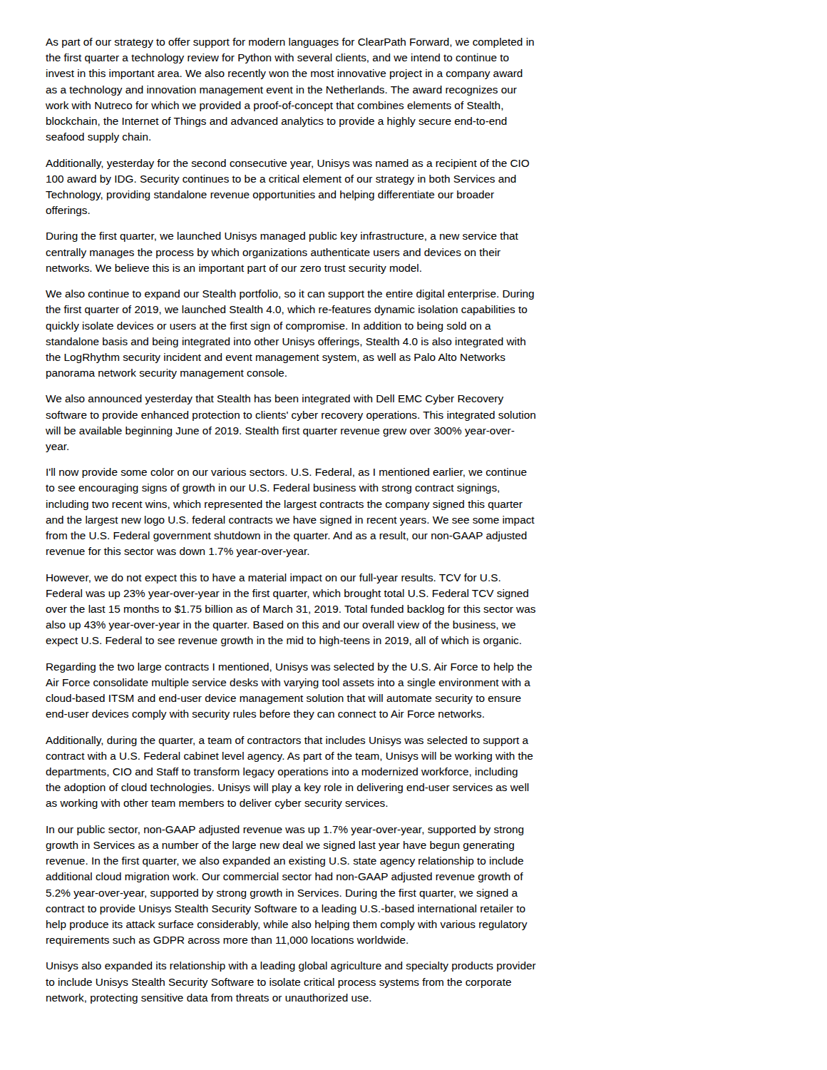As part of our strategy to offer support for modern languages for ClearPath Forward, we completed in the first quarter a technology review for Python with several clients, and we intend to continue to invest in this important area. We also recently won the most innovative project in a company award as a technology and innovation management event in the Netherlands. The award recognizes our work with Nutreco for which we provided a proof-of-concept that combines elements of Stealth, blockchain, the Internet of Things and advanced analytics to provide a highly secure end-to-end seafood supply chain.
Additionally, yesterday for the second consecutive year, Unisys was named as a recipient of the CIO 100 award by IDG. Security continues to be a critical element of our strategy in both Services and Technology, providing standalone revenue opportunities and helping differentiate our broader offerings.
During the first quarter, we launched Unisys managed public key infrastructure, a new service that centrally manages the process by which organizations authenticate users and devices on their networks. We believe this is an important part of our zero trust security model.
We also continue to expand our Stealth portfolio, so it can support the entire digital enterprise. During the first quarter of 2019, we launched Stealth 4.0, which re-features dynamic isolation capabilities to quickly isolate devices or users at the first sign of compromise. In addition to being sold on a standalone basis and being integrated into other Unisys offerings, Stealth 4.0 is also integrated with the LogRhythm security incident and event management system, as well as Palo Alto Networks panorama network security management console.
We also announced yesterday that Stealth has been integrated with Dell EMC Cyber Recovery software to provide enhanced protection to clients' cyber recovery operations. This integrated solution will be available beginning June of 2019. Stealth first quarter revenue grew over 300% year-over-year.
I'll now provide some color on our various sectors. U.S. Federal, as I mentioned earlier, we continue to see encouraging signs of growth in our U.S. Federal business with strong contract signings, including two recent wins, which represented the largest contracts the company signed this quarter and the largest new logo U.S. federal contracts we have signed in recent years. We see some impact from the U.S. Federal government shutdown in the quarter. And as a result, our non-GAAP adjusted revenue for this sector was down 1.7% year-over-year.
However, we do not expect this to have a material impact on our full-year results. TCV for U.S. Federal was up 23% year-over-year in the first quarter, which brought total U.S. Federal TCV signed over the last 15 months to $1.75 billion as of March 31, 2019. Total funded backlog for this sector was also up 43% year-over-year in the quarter. Based on this and our overall view of the business, we expect U.S. Federal to see revenue growth in the mid to high-teens in 2019, all of which is organic.
Regarding the two large contracts I mentioned, Unisys was selected by the U.S. Air Force to help the Air Force consolidate multiple service desks with varying tool assets into a single environment with a cloud-based ITSM and end-user device management solution that will automate security to ensure end-user devices comply with security rules before they can connect to Air Force networks.
Additionally, during the quarter, a team of contractors that includes Unisys was selected to support a contract with a U.S. Federal cabinet level agency. As part of the team, Unisys will be working with the departments, CIO and Staff to transform legacy operations into a modernized workforce, including the adoption of cloud technologies. Unisys will play a key role in delivering end-user services as well as working with other team members to deliver cyber security services.
In our public sector, non-GAAP adjusted revenue was up 1.7% year-over-year, supported by strong growth in Services as a number of the large new deal we signed last year have begun generating revenue. In the first quarter, we also expanded an existing U.S. state agency relationship to include additional cloud migration work. Our commercial sector had non-GAAP adjusted revenue growth of 5.2% year-over-year, supported by strong growth in Services. During the first quarter, we signed a contract to provide Unisys Stealth Security Software to a leading U.S.-based international retailer to help produce its attack surface considerably, while also helping them comply with various regulatory requirements such as GDPR across more than 11,000 locations worldwide.
Unisys also expanded its relationship with a leading global agriculture and specialty products provider to include Unisys Stealth Security Software to isolate critical process systems from the corporate network, protecting sensitive data from threats or unauthorized use.